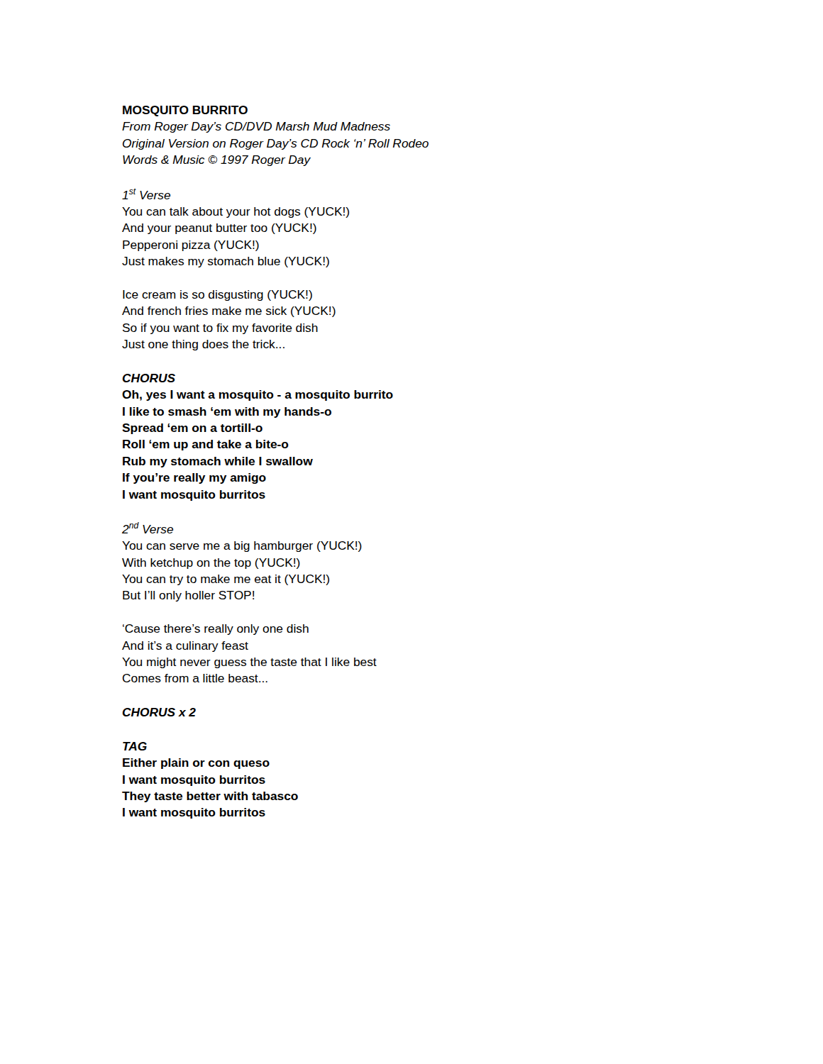Mosquito Burrito
From Roger Day’s CD/DVD Marsh Mud Madness Original Version on Roger Day’s CD Rock ‘n’ Roll Rodeo Words & Music © 1997 Roger Day
1st Verse
You can talk about your hot dogs (YUCK!)
And your peanut butter too (YUCK!)
Pepperoni pizza (YUCK!)
Just makes my stomach blue (YUCK!)
Ice cream is so disgusting (YUCK!)
And french fries make me sick (YUCK!)
So if you want to fix my favorite dish
Just one thing does the trick...
CHORUS
Oh, yes I want a mosquito - a mosquito burrito
I like to smash ‘em with my hands-o
Spread ‘em on a tortill-o
Roll ‘em up and take a bite-o
Rub my stomach while I swallow
If you’re really my amigo
I want mosquito burritos
2nd Verse
You can serve me a big hamburger (YUCK!)
With ketchup on the top (YUCK!)
You can try to make me eat it (YUCK!)
But I’ll only holler STOP!
‘Cause there’s really only one dish
And it’s a culinary feast
You might never guess the taste that I like best
Comes from a little beast...
CHORUS x 2
TAG
Either plain or con queso
I want mosquito burritos
They taste better with tabasco
I want mosquito burritos